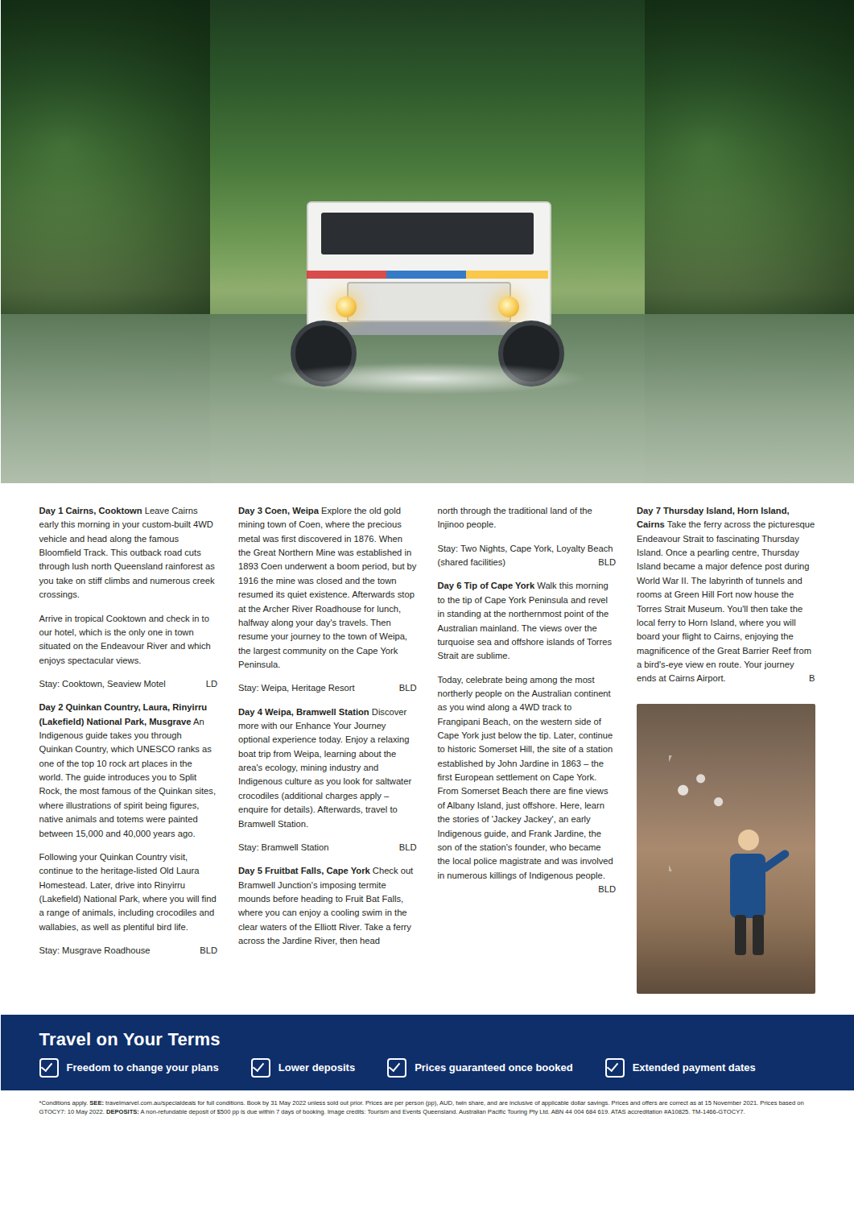Day 1 Cairns, Cooktown Leave Cairns early this morning in your custom-built 4WD vehicle and head along the famous Bloomfield Track. This outback road cuts through lush north Queensland rainforest as you take on stiff climbs and numerous creek crossings.
Arrive in tropical Cooktown and check in to our hotel, which is the only one in town situated on the Endeavour River and which enjoys spectacular views.
Stay: Cooktown, Seaview Motel LD
Day 2 Quinkan Country, Laura, Rinyirru (Lakefield) National Park, Musgrave An Indigenous guide takes you through Quinkan Country, which UNESCO ranks as one of the top 10 rock art places in the world. The guide introduces you to Split Rock, the most famous of the Quinkan sites, where illustrations of spirit being figures, native animals and totems were painted between 15,000 and 40,000 years ago.
Following your Quinkan Country visit, continue to the heritage-listed Old Laura Homestead. Later, drive into Rinyirru (Lakefield) National Park, where you will find a range of animals, including crocodiles and wallabies, as well as plentiful bird life.
Stay: Musgrave Roadhouse BLD
Day 3 Coen, Weipa Explore the old gold mining town of Coen, where the precious metal was first discovered in 1876. When the Great Northern Mine was established in 1893 Coen underwent a boom period, but by 1916 the mine was closed and the town resumed its quiet existence. Afterwards stop at the Archer River Roadhouse for lunch, halfway along your day's travels. Then resume your journey to the town of Weipa, the largest community on the Cape York Peninsula.
Stay: Weipa, Heritage Resort BLD
Day 4 Weipa, Bramwell Station Discover more with our Enhance Your Journey optional experience today. Enjoy a relaxing boat trip from Weipa, learning about the area's ecology, mining industry and Indigenous culture as you look for saltwater crocodiles (additional charges apply – enquire for details). Afterwards, travel to Bramwell Station.
Stay: Bramwell Station BLD
Day 5 Fruitbat Falls, Cape York Check out Bramwell Junction's imposing termite mounds before heading to Fruit Bat Falls, where you can enjoy a cooling swim in the clear waters of the Elliott River. Take a ferry across the Jardine River, then head
north through the traditional land of the Injinoo people.
Stay: Two Nights, Cape York, Loyalty Beach (shared facilities) BLD
Day 6 Tip of Cape York Walk this morning to the tip of Cape York Peninsula and revel in standing at the northernmost point of the Australian mainland. The views over the turquoise sea and offshore islands of Torres Strait are sublime.
Today, celebrate being among the most northerly people on the Australian continent as you wind along a 4WD track to Frangipani Beach, on the western side of Cape York just below the tip. Later, continue to historic Somerset Hill, the site of a station established by John Jardine in 1863 – the first European settlement on Cape York. From Somerset Beach there are fine views of Albany Island, just offshore. Here, learn the stories of 'Jackey Jackey', an early Indigenous guide, and Frank Jardine, the son of the station's founder, who became the local police magistrate and was involved in numerous killings of Indigenous people. BLD
Day 7 Thursday Island, Horn Island, Cairns Take the ferry across the picturesque Endeavour Strait to fascinating Thursday Island. Once a pearling centre, Thursday Island became a major defence post during World War II. The labyrinth of tunnels and rooms at Green Hill Fort now house the Torres Strait Museum. You'll then take the local ferry to Horn Island, where you will board your flight to Cairns, enjoying the magnificence of the Great Barrier Reef from a bird's-eye view en route. Your journey ends at Cairns Airport. B
Travel on Your Terms
Freedom to change your plans
Lower deposits
Prices guaranteed once booked
Extended payment dates
*Conditions apply. SEE: travelmarvel.com.au/specialdeals for full conditions. Book by 31 May 2022 unless sold out prior. Prices are per person (pp), AUD, twin share, and are inclusive of applicable dollar savings. Prices and offers are correct as at 15 November 2021. Prices based on GTOCY7: 10 May 2022. DEPOSITS: A non-refundable deposit of $500 pp is due within 7 days of booking. Image credits: Tourism and Events Queensland. Australian Pacific Touring Pty Ltd. ABN 44 004 684 619. ATAS accreditation #A10825. TM-1466-GTOCY7.